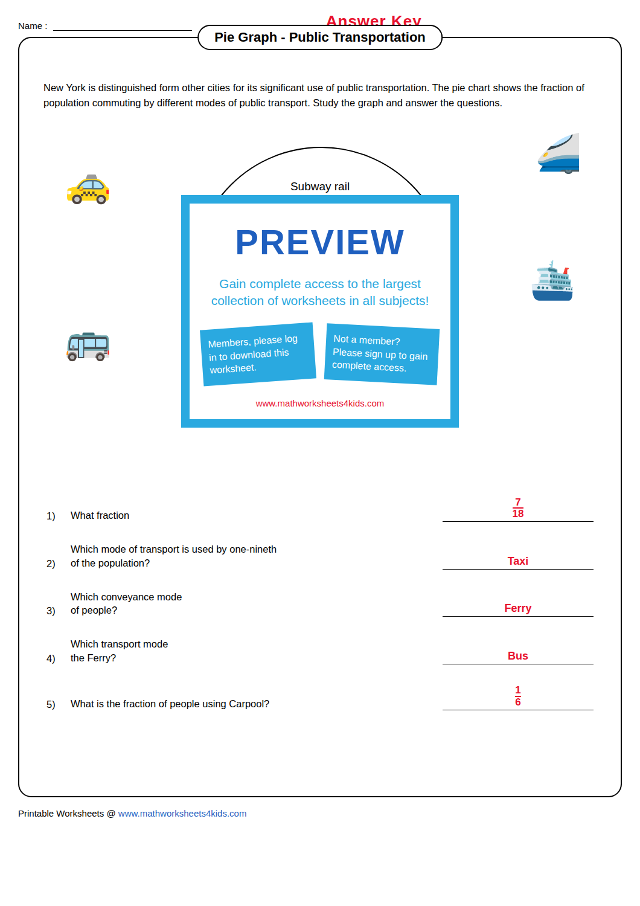Name : Answer Key
Pie Graph - Public Transportation
New York is distinguished form other cities for its significant use of public transportation. The pie chart shows the fraction of population commuting by different modes of public transport. Study the graph and answer the questions.
🚕 🚄 🛳️ 🚌
Subway rail
PREVIEW
Gain complete access to the largest
collection of worksheets in all subjects!
Members, please log in to download this worksheet.
Not a member? Please sign up to gain complete access.
www.mathworksheets4kids.com
What fraction 718
Which mode of transport is used by one-nineth
of the population? Taxi
Which conveyance mode
of people? Ferry
Which transport mode
the Ferry? Bus
What is the fraction of people using Carpool? 16
Printable Worksheets @ www.mathworksheets4kids.com